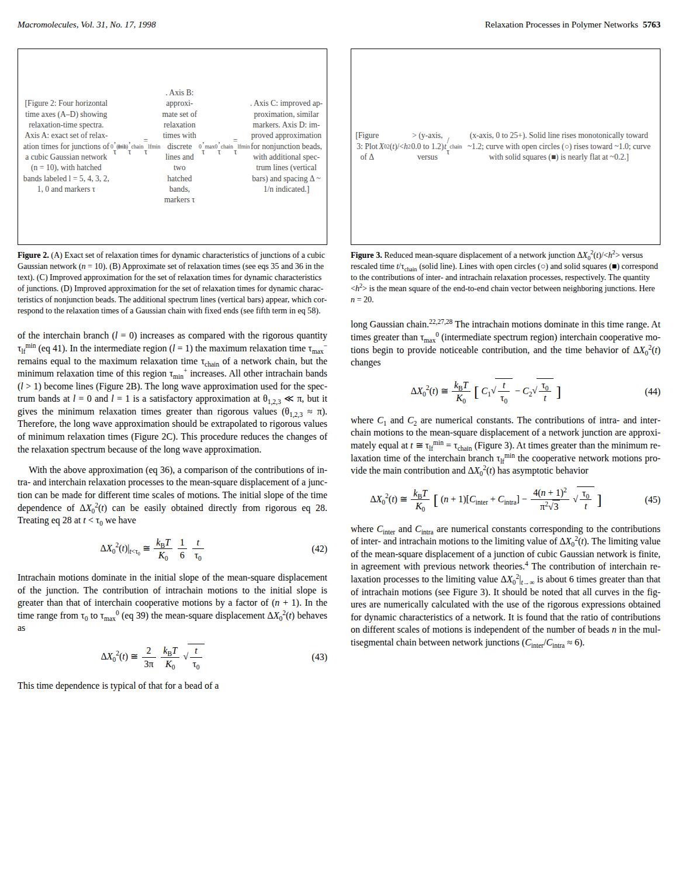Macromolecules, Vol. 31, No. 17, 1998
Relaxation Processes in Polymer Networks 5763
[Figure 2: Four horizontal time axes (A–D) showing relaxation-time spectra. Axis A: exact set of relaxation times for junctions of a cubic Gaussian network (n = 10), with hatched bands labeled l = 5, 4, 3, 2, 1, 0 and markers τ0, τmin (l=1), τchain = τlfmin. Axis B: approximate set of relaxation times with discrete lines and two hatched bands, markers τ0, τmax0, τchain = τlfmin. Axis C: improved approximation, similar markers. Axis D: improved approximation for nonjunction beads, with additional spectrum lines (vertical bars) and spacing Δ ~ 1/n indicated.]
Figure 2. (A) Exact set of relaxation times for dynamic characteristics of junctions of a cubic Gaussian network (n = 10). (B) Approximate set of relaxation times (see eqs 35 and 36 in the text). (C) Improved approximation for the set of relaxation times for dynamic characteristics of junctions. (D) Improved approximation for the set of relaxation times for dynamic characteristics of nonjunction beads. The additional spectrum lines (vertical bars) appear, which correspond to the relaxation times of a Gaussian chain with fixed ends (see fifth term in eq 58).
of the interchain branch (l = 0) increases as compared with the rigorous quantity τlfmin (eq 41). In the intermediate region (l = 1) the maximum relaxation time τmax− remains equal to the maximum relaxation time τchain of a network chain, but the minimum relaxation time of this region τmin+ increases. All other intrachain bands (l > 1) become lines (Figure 2B). The long wave approximation used for the spectrum bands at l = 0 and l = 1 is a satisfactory approximation at θ1,2,3 ≪ π, but it gives the minimum relaxation times greater than rigorous values (θ1,2,3 ≈ π). Therefore, the long wave approximation should be extrapolated to rigorous values of minimum relaxation times (Figure 2C). This procedure reduces the changes of the relaxation spectrum because of the long wave approximation.
With the above approximation (eq 36), a comparison of the contributions of intra- and interchain relaxation processes to the mean-square displacement of a junction can be made for different time scales of motions. The initial slope of the time dependence of ΔX02(t) can be easily obtained directly from rigorous eq 28. Treating eq 28 at t < τ0 we have
ΔX02(t)|t<τ0 ≅ kBT K0 16 tτ0
(42)
Intrachain motions dominate in the initial slope of the mean-square displacement of the junction. The contribution of intrachain motions to the initial slope is greater than that of interchain cooperative motions by a factor of (n + 1). In the time range from τ0 to τmax0 (eq 39) the mean-square displacement ΔX02(t) behaves as
ΔX02(t) ≅ 23π kBT K0 √tτ0
(43)
This time dependence is typical of that for a bead of a
[Figure 3: Plot of ΔX02(t)/<h2> (y-axis, 0.0 to 1.2) versus t/τchain (x-axis, 0 to 25+). Solid line rises monotonically toward ~1.2; curve with open circles (○) rises toward ~1.0; curve with solid squares (■) is nearly flat at ~0.2.]
Figure 3. Reduced mean-square displacement of a network junction ΔX02(t)/<h2> versus rescaled time t/τchain (solid line). Lines with open circles (○) and solid squares (■) correspond to the contributions of inter- and intrachain relaxation processes, respectively. The quantity <h2> is the mean square of the end-to-end chain vector between neighboring junctions. Here n = 20.
long Gaussian chain.22,27,28 The intrachain motions dominate in this time range. At times greater than τmax0 (intermediate spectrum region) interchain cooperative motions begin to provide noticeable contribution, and the time behavior of ΔX02(t) changes
ΔX02(t) ≅ kBT K0 [ C1√tτ0 − C2√τ0 t ]
(44)
where C1 and C2 are numerical constants. The contributions of intra- and interchain motions to the mean-square displacement of a network junction are approximately equal at t ≅ τlfmin = τchain (Figure 3). At times greater than the minimum relaxation time of the interchain branch τlfmin the cooperative network motions provide the main contribution and ΔX02(t) has asymptotic behavior
ΔX02(t) ≅ kBT K0 [ (n + 1)[Cinter + Cintra] − 4(n + 1)2 π2√3 √τ0 t ]
(45)
where Cinter and Cintra are numerical constants corresponding to the contributions of inter- and intrachain motions to the limiting value of ΔX02(t). The limiting value of the mean-square displacement of a junction of cubic Gaussian network is finite, in agreement with previous network theories.4 The contribution of interchain relaxation processes to the limiting value ΔX02|t→∞ is about 6 times greater than that of intrachain motions (see Figure 3). It should be noted that all curves in the figures are numerically calculated with the use of the rigorous expressions obtained for dynamic characteristics of a network. It is found that the ratio of contributions on different scales of motions is independent of the number of beads n in the multisegmental chain between network junctions (Cinter/Cintra ≈ 6).